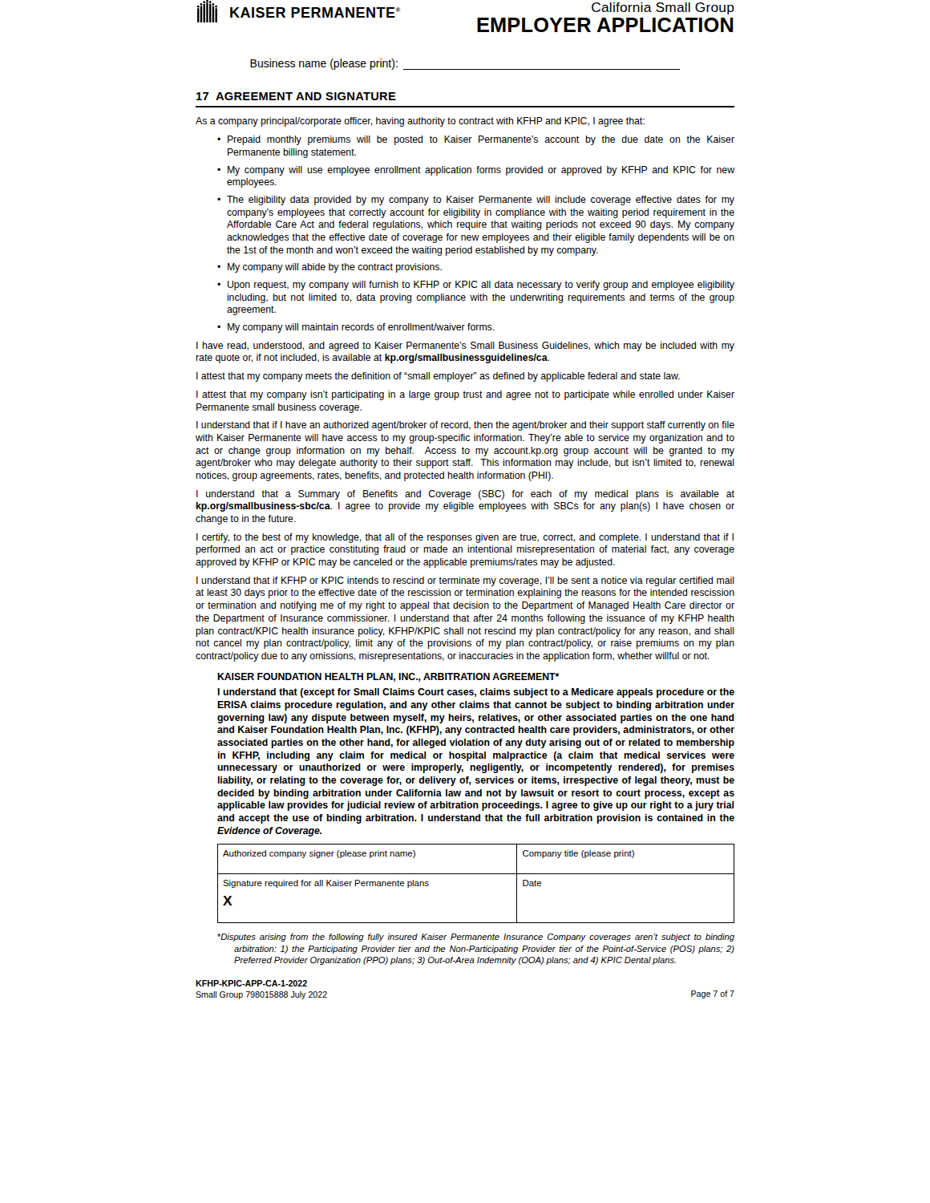KAISER PERMANENTE®
California Small Group
EMPLOYER APPLICATION
Business name (please print):
17 AGREEMENT AND SIGNATURE
As a company principal/corporate officer, having authority to contract with KFHP and KPIC, I agree that:
Prepaid monthly premiums will be posted to Kaiser Permanente’s account by the due date on the Kaiser Permanente billing statement.
My company will use employee enrollment application forms provided or approved by KFHP and KPIC for new employees.
The eligibility data provided by my company to Kaiser Permanente will include coverage effective dates for my company’s employees that correctly account for eligibility in compliance with the waiting period requirement in the Affordable Care Act and federal regulations, which require that waiting periods not exceed 90 days. My company acknowledges that the effective date of coverage for new employees and their eligible family dependents will be on the 1st of the month and won’t exceed the waiting period established by my company.
My company will abide by the contract provisions.
Upon request, my company will furnish to KFHP or KPIC all data necessary to verify group and employee eligibility including, but not limited to, data proving compliance with the underwriting requirements and terms of the group agreement.
My company will maintain records of enrollment/waiver forms.
I have read, understood, and agreed to Kaiser Permanente’s Small Business Guidelines, which may be included with my rate quote or, if not included, is available at kp.org/smallbusinessguidelines/ca.
I attest that my company meets the definition of “small employer” as defined by applicable federal and state law.
I attest that my company isn’t participating in a large group trust and agree not to participate while enrolled under Kaiser Permanente small business coverage.
I understand that if I have an authorized agent/broker of record, then the agent/broker and their support staff currently on file with Kaiser Permanente will have access to my group-specific information. They’re able to service my organization and to act or change group information on my behalf. Access to my account.kp.org group account will be granted to my agent/broker who may delegate authority to their support staff. This information may include, but isn’t limited to, renewal notices, group agreements, rates, benefits, and protected health information (PHI).
I understand that a Summary of Benefits and Coverage (SBC) for each of my medical plans is available at kp.org/smallbusiness-sbc/ca. I agree to provide my eligible employees with SBCs for any plan(s) I have chosen or change to in the future.
I certify, to the best of my knowledge, that all of the responses given are true, correct, and complete. I understand that if I performed an act or practice constituting fraud or made an intentional misrepresentation of material fact, any coverage approved by KFHP or KPIC may be canceled or the applicable premiums/rates may be adjusted.
I understand that if KFHP or KPIC intends to rescind or terminate my coverage, I’ll be sent a notice via regular certified mail at least 30 days prior to the effective date of the rescission or termination explaining the reasons for the intended rescission or termination and notifying me of my right to appeal that decision to the Department of Managed Health Care director or the Department of Insurance commissioner. I understand that after 24 months following the issuance of my KFHP health plan contract/KPIC health insurance policy, KFHP/KPIC shall not rescind my plan contract/policy for any reason, and shall not cancel my plan contract/policy, limit any of the provisions of my plan contract/policy, or raise premiums on my plan contract/policy due to any omissions, misrepresentations, or inaccuracies in the application form, whether willful or not.
KAISER FOUNDATION HEALTH PLAN, INC., ARBITRATION AGREEMENT*
I understand that (except for Small Claims Court cases, claims subject to a Medicare appeals procedure or the ERISA claims procedure regulation, and any other claims that cannot be subject to binding arbitration under governing law) any dispute between myself, my heirs, relatives, or other associated parties on the one hand and Kaiser Foundation Health Plan, Inc. (KFHP), any contracted health care providers, administrators, or other associated parties on the other hand, for alleged violation of any duty arising out of or related to membership in KFHP, including any claim for medical or hospital malpractice (a claim that medical services were unnecessary or unauthorized or were improperly, negligently, or incompetently rendered), for premises liability, or relating to the coverage for, or delivery of, services or items, irrespective of legal theory, must be decided by binding arbitration under California law and not by lawsuit or resort to court process, except as applicable law provides for judicial review of arbitration proceedings. I agree to give up our right to a jury trial and accept the use of binding arbitration. I understand that the full arbitration provision is contained in the Evidence of Coverage.
| Authorized company signer (please print name) | Company title (please print) |
| Signature required for all Kaiser Permanente plans X | Date |
*Disputes arising from the following fully insured Kaiser Permanente Insurance Company coverages aren’t subject to binding arbitration: 1) the Participating Provider tier and the Non-Participating Provider tier of the Point-of-Service (POS) plans; 2) Preferred Provider Organization (PPO) plans; 3) Out-of-Area Indemnity (OOA) plans; and 4) KPIC Dental plans.
KFHP-KPIC-APP-CA-1-2022
Small Group 798015888 July 2022
Page 7 of 7